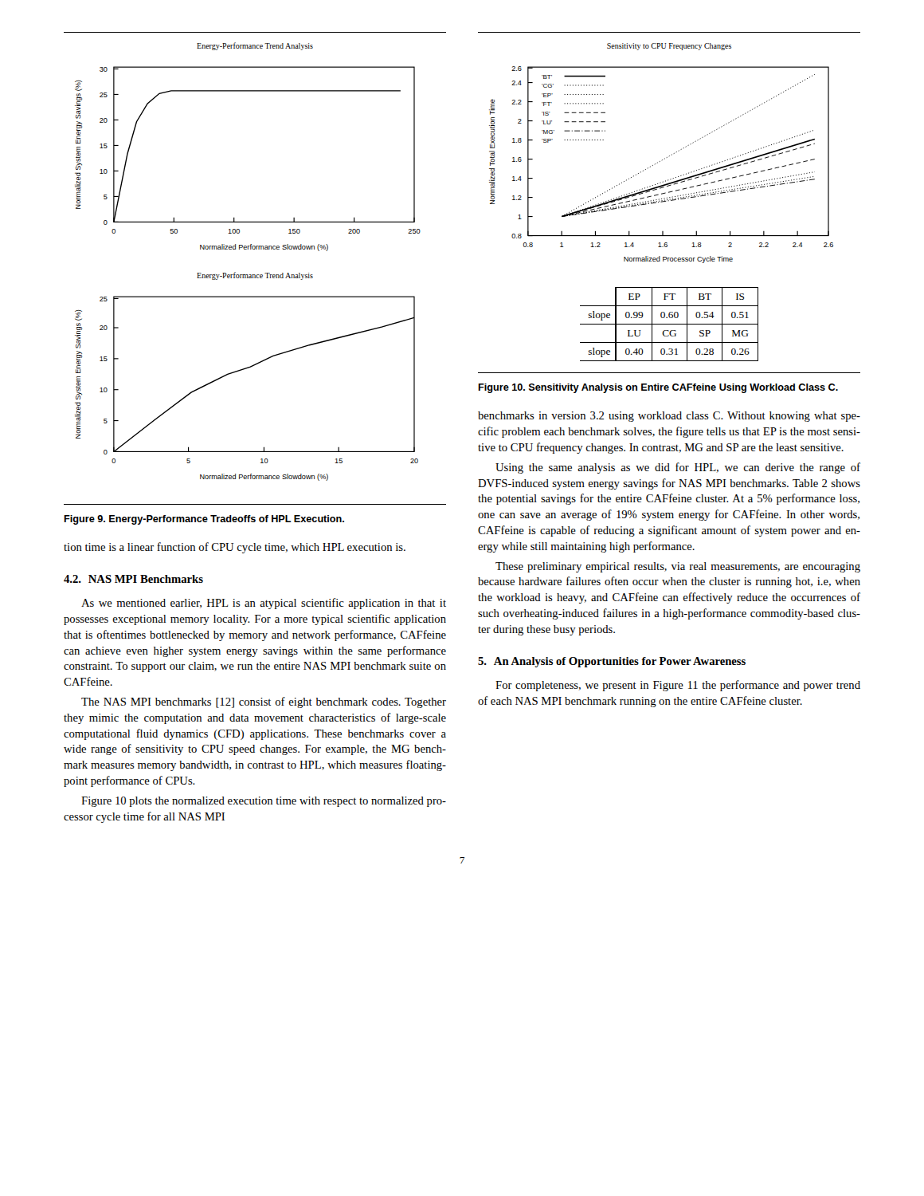Energy-Performance Trend Analysis
0 5 10 15 20 25 30 0 50 100 150 200 250 Normalized Performance Slowdown (%) Normalized System Energy Savings (%)
Energy-Performance Trend Analysis
0 5 10 15 20 25 0 5 10 15 20 Normalized Performance Slowdown (%) Normalized System Energy Savings (%)
Figure 9. Energy-Performance Tradeoffs of HPL Execution.
tion time is a linear function of CPU cycle time, which HPL execution is.
4.2. NAS MPI Benchmarks
As we mentioned earlier, HPL is an atypical scientific application in that it possesses exceptional memory locality. For a more typical scientific application that is oftentimes bottlenecked by memory and network performance, CAFfeine can achieve even higher system energy savings within the same performance constraint. To support our claim, we run the entire NAS MPI benchmark suite on CAFfeine.
The NAS MPI benchmarks [12] consist of eight benchmark codes. Together they mimic the computation and data movement characteristics of large-scale computational fluid dynamics (CFD) applications. These benchmarks cover a wide range of sensitivity to CPU speed changes. For example, the MG benchmark measures memory bandwidth, in contrast to HPL, which measures floating-point performance of CPUs.
Figure 10 plots the normalized execution time with respect to normalized processor cycle time for all NAS MPI
Sensitivity to CPU Frequency Changes
0.8 1 1.2 1.4 1.6 1.8 2 2.2 2.4 2.6 0.8 1 1.2 1.4 1.6 1.8 2 2.2 2.4 2.6 Normalized Processor Cycle Time Normalized Total Execution Time 'BT' 'CG' 'EP' 'FT' 'IS' 'LU' 'MG' 'SP'
| | EP | FT | BT | IS |
| slope | 0.99 | 0.60 | 0.54 | 0.51 |
| | LU | CG | SP | MG |
| slope | 0.40 | 0.31 | 0.28 | 0.26 |
Figure 10. Sensitivity Analysis on Entire CAFfeine Using Workload Class C.
benchmarks in version 3.2 using workload class C. Without knowing what specific problem each benchmark solves, the figure tells us that EP is the most sensitive to CPU frequency changes. In contrast, MG and SP are the least sensitive.
Using the same analysis as we did for HPL, we can derive the range of DVFS-induced system energy savings for NAS MPI benchmarks. Table 2 shows the potential savings for the entire CAFfeine cluster. At a 5% performance loss, one can save an average of 19% system energy for CAFfeine. In other words, CAFfeine is capable of reducing a significant amount of system power and energy while still maintaining high performance.
These preliminary empirical results, via real measurements, are encouraging because hardware failures often occur when the cluster is running hot, i.e, when the workload is heavy, and CAFfeine can effectively reduce the occurrences of such overheating-induced failures in a high-performance commodity-based cluster during these busy periods.
5. An Analysis of Opportunities for Power Awareness
For completeness, we present in Figure 11 the performance and power trend of each NAS MPI benchmark running on the entire CAFfeine cluster.
7